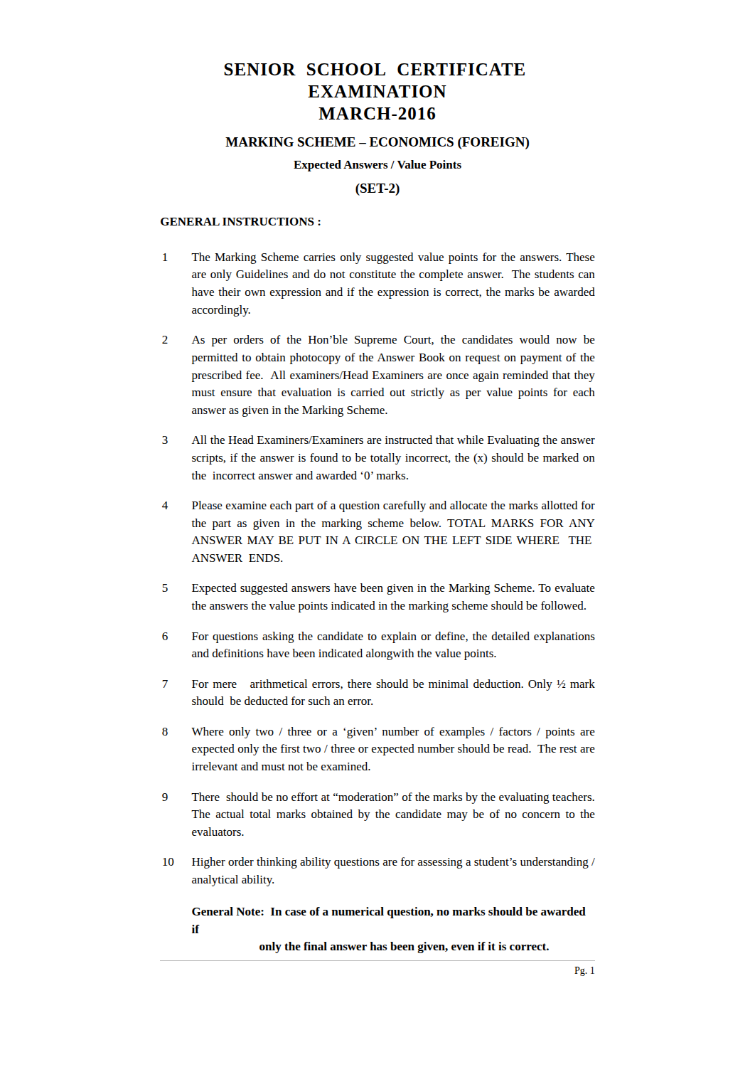SENIOR SCHOOL CERTIFICATE EXAMINATION
MARCH-2016
MARKING SCHEME – ECONOMICS (FOREIGN)
Expected Answers / Value Points
(SET-2)
GENERAL INSTRUCTIONS :
The Marking Scheme carries only suggested value points for the answers. These are only Guidelines and do not constitute the complete answer. The students can have their own expression and if the expression is correct, the marks be awarded accordingly.
As per orders of the Hon’ble Supreme Court, the candidates would now be permitted to obtain photocopy of the Answer Book on request on payment of the prescribed fee. All examiners/Head Examiners are once again reminded that they must ensure that evaluation is carried out strictly as per value points for each answer as given in the Marking Scheme.
All the Head Examiners/Examiners are instructed that while Evaluating the answer scripts, if the answer is found to be totally incorrect, the (x) should be marked on the incorrect answer and awarded ‘0’ marks.
Please examine each part of a question carefully and allocate the marks allotted for the part as given in the marking scheme below. TOTAL MARKS FOR ANY ANSWER MAY BE PUT IN A CIRCLE ON THE LEFT SIDE WHERE THE ANSWER ENDS.
Expected suggested answers have been given in the Marking Scheme. To evaluate the answers the value points indicated in the marking scheme should be followed.
For questions asking the candidate to explain or define, the detailed explanations and definitions have been indicated alongwith the value points.
For mere arithmetical errors, there should be minimal deduction. Only ½ mark should be deducted for such an error.
Where only two / three or a ‘given’ number of examples / factors / points are expected only the first two / three or expected number should be read. The rest are irrelevant and must not be examined.
There should be no effort at “moderation” of the marks by the evaluating teachers. The actual total marks obtained by the candidate may be of no concern to the evaluators.
Higher order thinking ability questions are for assessing a student’s understanding / analytical ability.
General Note: In case of a numerical question, no marks should be awarded if only the final answer has been given, even if it is correct.
Pg. 1